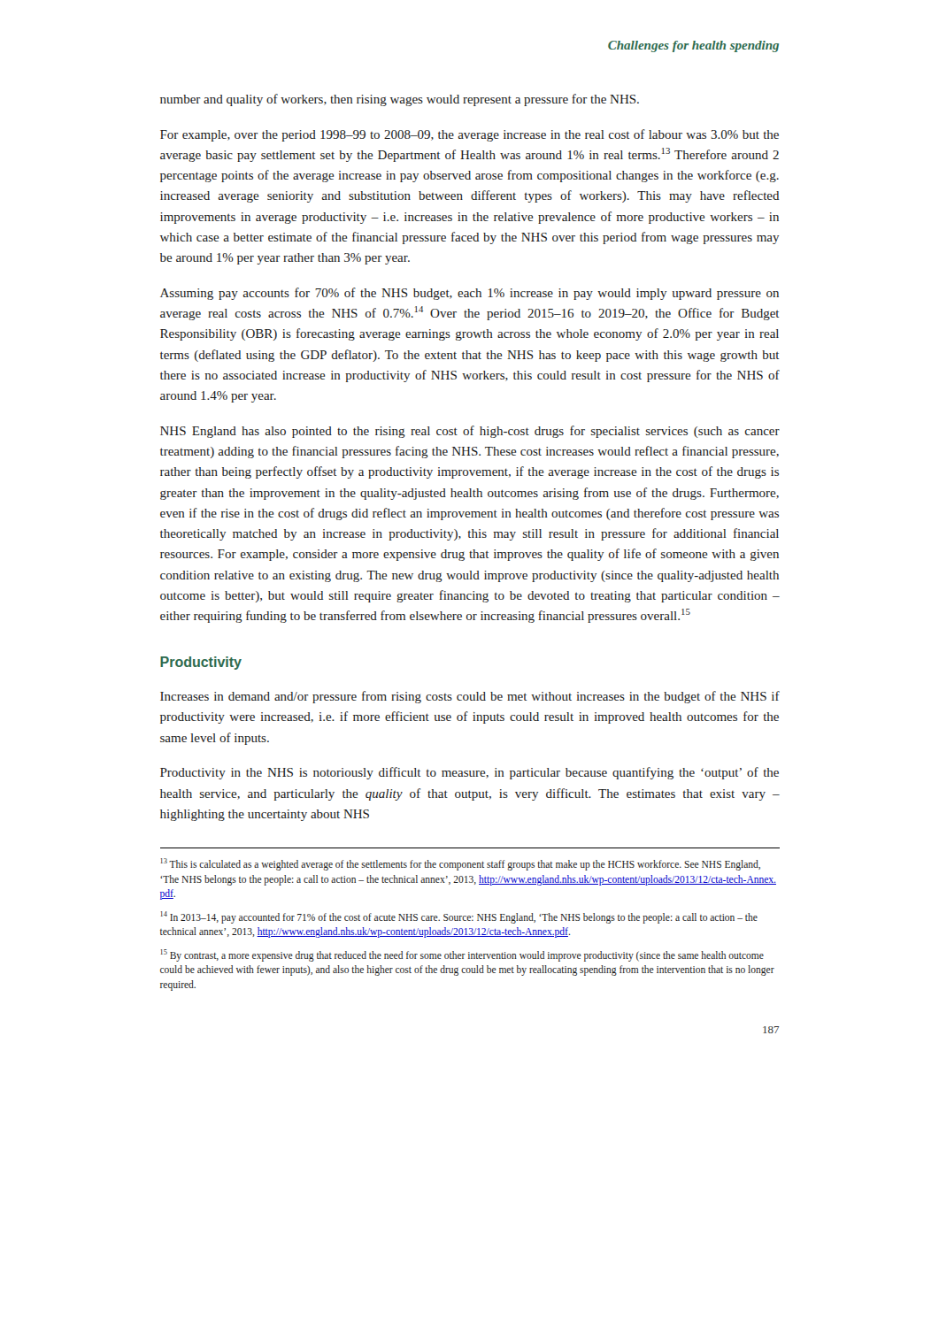Challenges for health spending
number and quality of workers, then rising wages would represent a pressure for the NHS.
For example, over the period 1998–99 to 2008–09, the average increase in the real cost of labour was 3.0% but the average basic pay settlement set by the Department of Health was around 1% in real terms.13 Therefore around 2 percentage points of the average increase in pay observed arose from compositional changes in the workforce (e.g. increased average seniority and substitution between different types of workers). This may have reflected improvements in average productivity – i.e. increases in the relative prevalence of more productive workers – in which case a better estimate of the financial pressure faced by the NHS over this period from wage pressures may be around 1% per year rather than 3% per year.
Assuming pay accounts for 70% of the NHS budget, each 1% increase in pay would imply upward pressure on average real costs across the NHS of 0.7%.14 Over the period 2015–16 to 2019–20, the Office for Budget Responsibility (OBR) is forecasting average earnings growth across the whole economy of 2.0% per year in real terms (deflated using the GDP deflator). To the extent that the NHS has to keep pace with this wage growth but there is no associated increase in productivity of NHS workers, this could result in cost pressure for the NHS of around 1.4% per year.
NHS England has also pointed to the rising real cost of high-cost drugs for specialist services (such as cancer treatment) adding to the financial pressures facing the NHS. These cost increases would reflect a financial pressure, rather than being perfectly offset by a productivity improvement, if the average increase in the cost of the drugs is greater than the improvement in the quality-adjusted health outcomes arising from use of the drugs. Furthermore, even if the rise in the cost of drugs did reflect an improvement in health outcomes (and therefore cost pressure was theoretically matched by an increase in productivity), this may still result in pressure for additional financial resources. For example, consider a more expensive drug that improves the quality of life of someone with a given condition relative to an existing drug. The new drug would improve productivity (since the quality-adjusted health outcome is better), but would still require greater financing to be devoted to treating that particular condition – either requiring funding to be transferred from elsewhere or increasing financial pressures overall.15
Productivity
Increases in demand and/or pressure from rising costs could be met without increases in the budget of the NHS if productivity were increased, i.e. if more efficient use of inputs could result in improved health outcomes for the same level of inputs.
Productivity in the NHS is notoriously difficult to measure, in particular because quantifying the ‘output’ of the health service, and particularly the quality of that output, is very difficult. The estimates that exist vary – highlighting the uncertainty about NHS
13 This is calculated as a weighted average of the settlements for the component staff groups that make up the HCHS workforce. See NHS England, ‘The NHS belongs to the people: a call to action – the technical annex’, 2013, http://www.england.nhs.uk/wp-content/uploads/2013/12/cta-tech-Annex.pdf.
14 In 2013–14, pay accounted for 71% of the cost of acute NHS care. Source: NHS England, ‘The NHS belongs to the people: a call to action – the technical annex’, 2013, http://www.england.nhs.uk/wp-content/uploads/2013/12/cta-tech-Annex.pdf.
15 By contrast, a more expensive drug that reduced the need for some other intervention would improve productivity (since the same health outcome could be achieved with fewer inputs), and also the higher cost of the drug could be met by reallocating spending from the intervention that is no longer required.
187